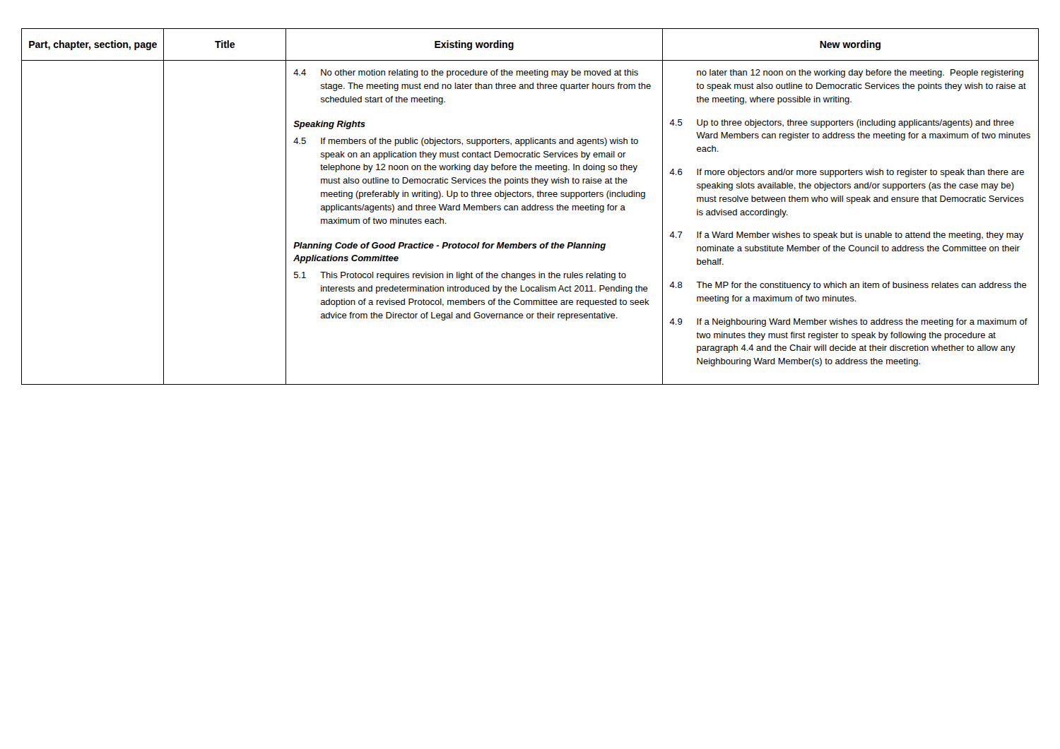| Part, chapter, section, page | Title | Existing wording | New wording |
| --- | --- | --- | --- |
| | | 4.4 No other motion relating to the procedure of the meeting may be moved at this stage. The meeting must end no later than three and three quarter hours from the scheduled start of the meeting. Speaking Rights 4.5 If members of the public (objectors, supporters, applicants and agents) wish to speak on an application they must contact Democratic Services by email or telephone by 12 noon on the working day before the meeting. In doing so they must also outline to Democratic Services the points they wish to raise at the meeting (preferably in writing). Up to three objectors, three supporters (including applicants/agents) and three Ward Members can address the meeting for a maximum of two minutes each. Planning Code of Good Practice - Protocol for Members of the Planning Applications Committee 5.1 This Protocol requires revision in light of the changes in the rules relating to interests and predetermination introduced by the Localism Act 2011. Pending the adoption of a revised Protocol, members of the Committee are requested to seek advice from the Director of Legal and Governance or their representative. | no later than 12 noon on the working day before the meeting. People registering to speak must also outline to Democratic Services the points they wish to raise at the meeting, where possible in writing. 4.5 Up to three objectors, three supporters (including applicants/agents) and three Ward Members can register to address the meeting for a maximum of two minutes each. 4.6 If more objectors and/or more supporters wish to register to speak than there are speaking slots available, the objectors and/or supporters (as the case may be) must resolve between them who will speak and ensure that Democratic Services is advised accordingly. 4.7 If a Ward Member wishes to speak but is unable to attend the meeting, they may nominate a substitute Member of the Council to address the Committee on their behalf. 4.8 The MP for the constituency to which an item of business relates can address the meeting for a maximum of two minutes. 4.9 If a Neighbouring Ward Member wishes to address the meeting for a maximum of two minutes they must first register to speak by following the procedure at paragraph 4.4 and the Chair will decide at their discretion whether to allow any Neighbouring Ward Member(s) to address the meeting. |